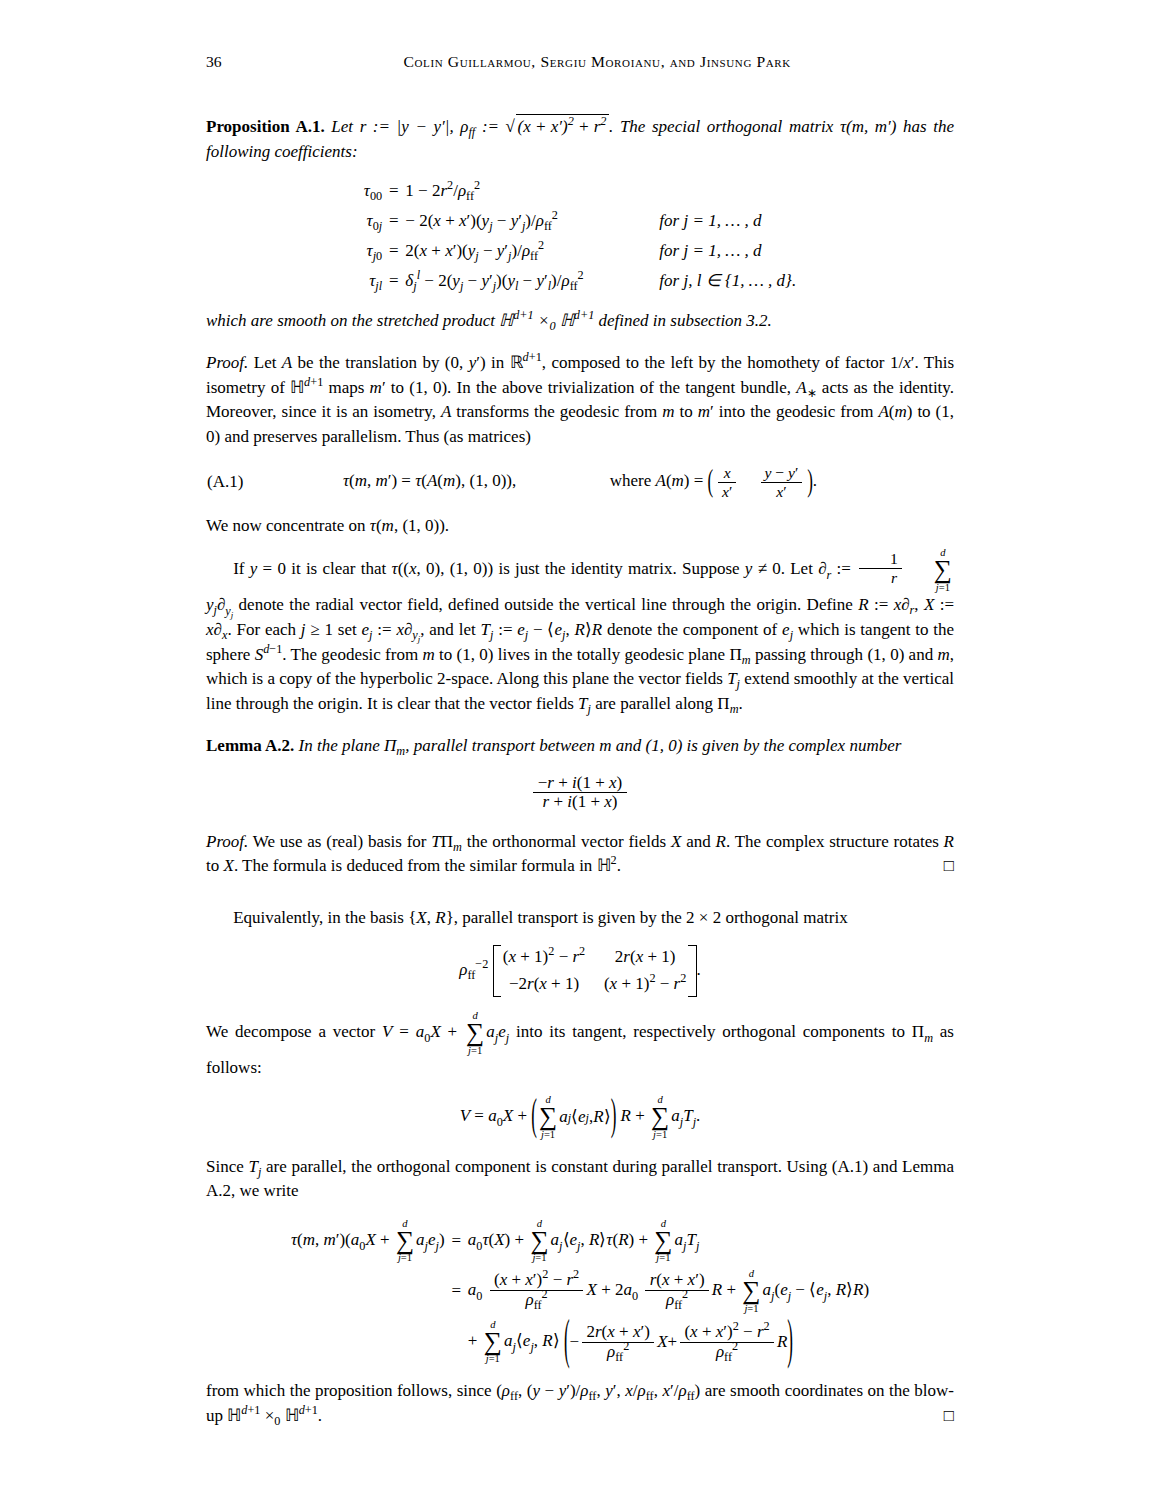36 Colin Guillarmou, Sergiu Moroianu, and Jinsung Park
Proposition A.1. Let r := |y − y′|, ρff := √(x + x′)2 + r2. The special orthogonal matrix τ(m, m′) has the following coefficients:
| τ 00 | = | 1 − 2 r 2 / ρ ff 2 | |
| τ 0 j | = | − 2( x + x ′)( y j − y ′ j )/ ρ ff 2 | for j = 1, … , d |
| τ j 0 | = | 2( x + x ′)( y j − y ′ j )/ ρ ff 2 | for j = 1, … , d |
| τ jl | = | δ j l − 2( y j − y ′ j )( y l − y ′ l )/ ρ ff 2 | for j , l ∈ {1, … , d }. |
which are smooth on the stretched product ℍd+1 ×0 ℍd+1 defined in subsection 3.2.
Proof. Let A be the translation by (0, y′) in ℝd+1, composed to the left by the homothety of factor 1/x′. This isometry of ℍd+1 maps m′ to (1, 0). In the above trivialization of the tangent bundle, A∗ acts as the identity. Moreover, since it is an isometry, A transforms the geodesic from m to m′ into the geodesic from A(m) to (1, 0) and preserves parallelism. Thus (as matrices)
| (A.1) | τ ( m , m ′) = τ ( A ( m ), (1, 0)), where A ( m ) = ( x x ′ y − y ′ x ′ ) . | |
We now concentrate on τ(m, (1, 0)).
If y = 0 it is clear that τ((x, 0), (1, 0)) is just the identity matrix. Suppose y ≠ 0. Let ∂r := 1 r d∑j=1 yj∂yj denote the radial vector field, defined outside the vertical line through the origin. Define R := x∂r, X := x∂x. For each j ≥ 1 set ej := x∂yj, and let Tj := ej − ⟨ej, R⟩R denote the component of ej which is tangent to the sphere Sd−1. The geodesic from m to (1, 0) lives in the totally geodesic plane Πm passing through (1, 0) and m, which is a copy of the hyperbolic 2-space. Along this plane the vector fields Tj extend smoothly at the vertical line through the origin. It is clear that the vector fields Tj are parallel along Πm.
Lemma A.2. In the plane Πm, parallel transport between m and (1, 0) is given by the complex number
−r + i(1 + x) r + i(1 + x)
Proof. We use as (real) basis for TΠm the orthonormal vector fields X and R. The complex structure rotates R to X. The formula is deduced from the similar formula in ℍ2. □
Equivalently, in the basis {X, R}, parallel transport is given by the 2 × 2 orthogonal matrix
ρff−2 (x + 1)2 − r2 2r(x + 1) −2r(x + 1) (x + 1)2 − r2 .
We decompose a vector V = a0X + d∑j=1 ajej into its tangent, respectively orthogonal components to Πm as follows:
V = a0X + ( d∑j=1 aj⟨ej, R⟩ ) R + d∑j=1 ajTj.
Since Tj are parallel, the orthogonal component is constant during parallel transport. Using (A.1) and Lemma A.2, we write
| τ ( m , m ′)( a 0 X + d ∑ j =1 a j e j ) | = | a 0 τ ( X ) + d ∑ j =1 a j ⟨ e j , R ⟩ τ ( R ) + d ∑ j =1 a j T j |
| | = | a 0 ( x + x ′) 2 − r 2 ρ ff 2 X + 2 a 0 r ( x + x ′) ρ ff 2 R + d ∑ j =1 a j ( e j − ⟨ e j , R ⟩ R ) |
| | | + d ∑ j =1 a j ⟨ e j , R ⟩ ( − 2 r ( x + x ′) ρ ff 2 X + ( x + x ′) 2 − r 2 ρ ff 2 R ) |
from which the proposition follows, since (ρff, (y − y′)/ρff, y′, x/ρff, x′/ρff) are smooth coordinates on the blow-up ℍd+1 ×0 ℍd+1. □